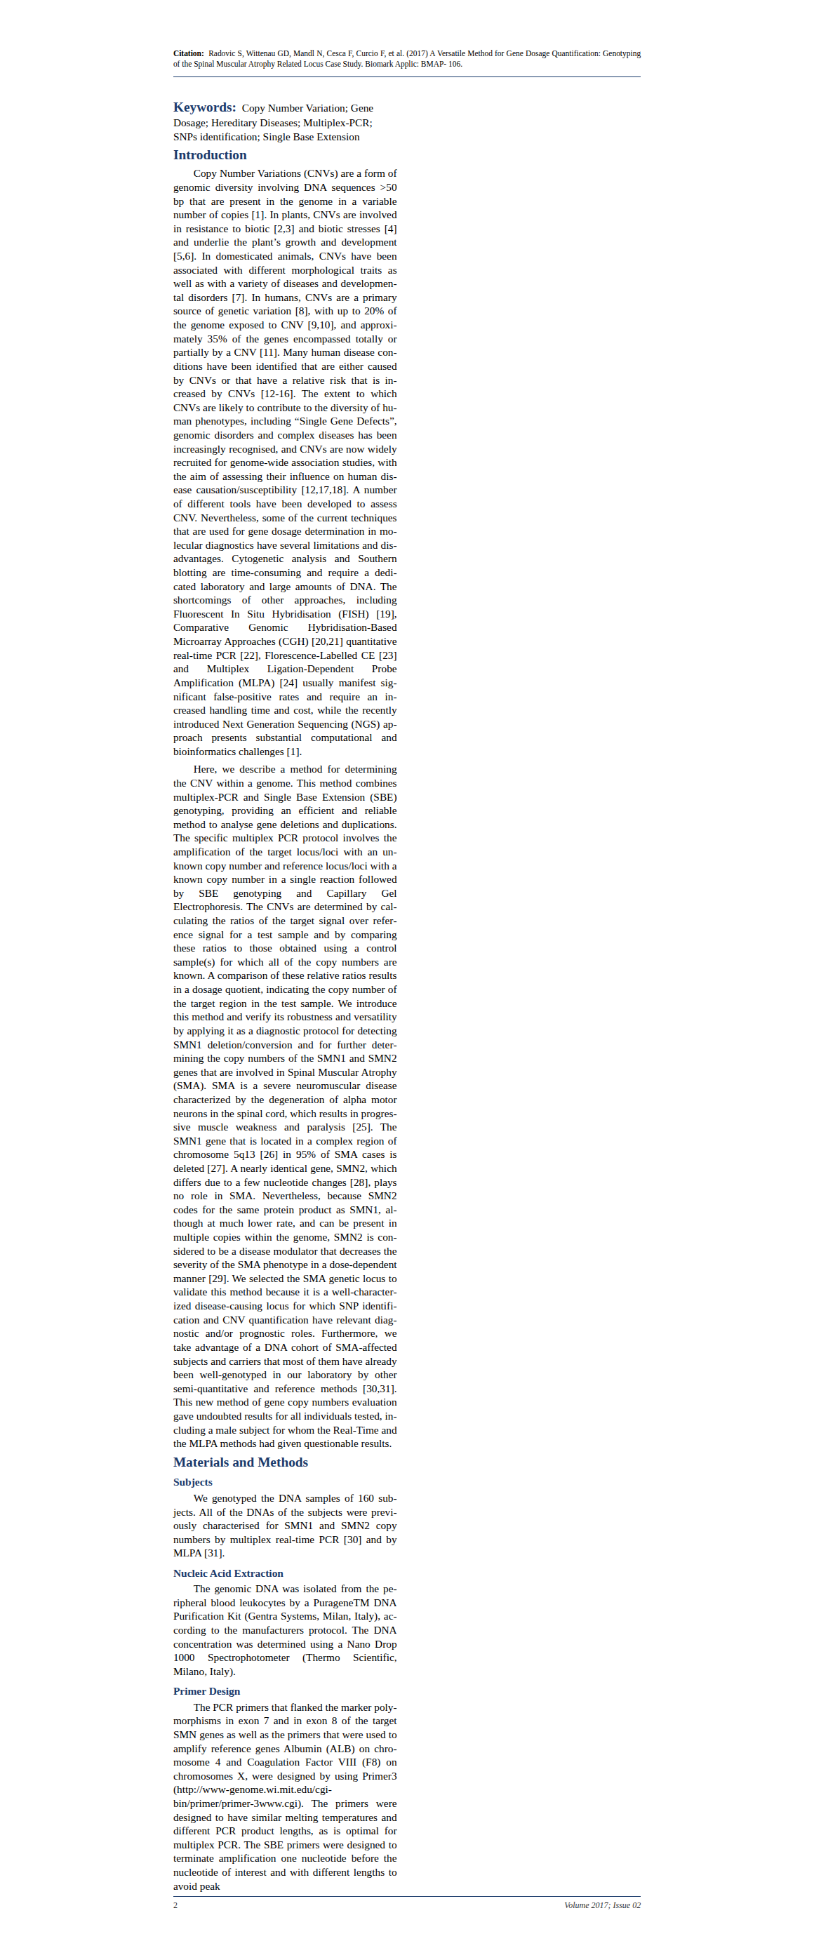Citation: Radovic S, Wittenau GD, Mandl N, Cesca F, Curcio F, et al. (2017) A Versatile Method for Gene Dosage Quantification: Genotyping of the Spinal Muscular Atrophy Related Locus Case Study. Biomark Applic: BMAP- 106.
Keywords:
Copy Number Variation; Gene Dosage; Hereditary Diseases; Multiplex-PCR; SNPs identification; Single Base Extension
Introduction
Copy Number Variations (CNVs) are a form of genomic diversity involving DNA sequences >50 bp that are present in the genome in a variable number of copies [1]. In plants, CNVs are involved in resistance to biotic [2,3] and biotic stresses [4] and underlie the plant’s growth and development [5,6]. In domesticated animals, CNVs have been associated with different morphological traits as well as with a variety of diseases and developmental disorders [7]. In humans, CNVs are a primary source of genetic variation [8], with up to 20% of the genome exposed to CNV [9,10], and approximately 35% of the genes encompassed totally or partially by a CNV [11]. Many human disease conditions have been identified that are either caused by CNVs or that have a relative risk that is increased by CNVs [12-16]. The extent to which CNVs are likely to contribute to the diversity of human phenotypes, including “Single Gene Defects”, genomic disorders and complex diseases has been increasingly recognised, and CNVs are now widely recruited for genome-wide association studies, with the aim of assessing their influence on human disease causation/susceptibility [12,17,18]. A number of different tools have been developed to assess CNV. Nevertheless, some of the current techniques that are used for gene dosage determination in molecular diagnostics have several limitations and disadvantages. Cytogenetic analysis and Southern blotting are time-consuming and require a dedicated laboratory and large amounts of DNA. The shortcomings of other approaches, including Fluorescent In Situ Hybridisation (FISH) [19], Comparative Genomic Hybridisation-Based Microarray Approaches (CGH) [20,21] quantitative real-time PCR [22], Florescence-Labelled CE [23] and Multiplex Ligation-Dependent Probe Amplification (MLPA) [24] usually manifest significant false-positive rates and require an increased handling time and cost, while the recently introduced Next Generation Sequencing (NGS) approach presents substantial computational and bioinformatics challenges [1].
Here, we describe a method for determining the CNV within a genome. This method combines multiplex-PCR and Single Base Extension (SBE) genotyping, providing an efficient and reliable method to analyse gene deletions and duplications. The specific multiplex PCR protocol involves the amplification of the target locus/loci with an unknown copy number and reference locus/loci with a known copy number in a single reaction followed by SBE genotyping and Capillary Gel Electrophoresis. The CNVs are determined by calculating the ratios of the target signal over reference signal for a test sample and by comparing these ratios to those obtained using a control sample(s) for which all of the copy numbers are known. A comparison of these relative ratios results in a dosage quotient, indicating the copy number of the target region in the test sample. We introduce this method and verify its robustness and versatility by applying it as a diagnostic protocol for detecting SMN1 deletion/conversion and for further determining the copy numbers of the SMN1 and SMN2 genes that are involved in Spinal Muscular Atrophy (SMA). SMA is a severe neuromuscular disease characterized by the degeneration of alpha motor neurons in the spinal cord, which results in progressive muscle weakness and paralysis [25]. The SMN1 gene that is located in a complex region of chromosome 5q13 [26] in 95% of SMA cases is deleted [27]. A nearly identical gene, SMN2, which differs due to a few nucleotide changes [28], plays no role in SMA. Nevertheless, because SMN2 codes for the same protein product as SMN1, although at much lower rate, and can be present in multiple copies within the genome, SMN2 is considered to be a disease modulator that decreases the severity of the SMA phenotype in a dose-dependent manner [29]. We selected the SMA genetic locus to validate this method because it is a well-characterized disease-causing locus for which SNP identification and CNV quantification have relevant diagnostic and/or prognostic roles. Furthermore, we take advantage of a DNA cohort of SMA-affected subjects and carriers that most of them have already been well-genotyped in our laboratory by other semi-quantitative and reference methods [30,31]. This new method of gene copy numbers evaluation gave undoubted results for all individuals tested, including a male subject for whom the Real-Time and the MLPA methods had given questionable results.
Materials and Methods
Subjects
We genotyped the DNA samples of 160 subjects. All of the DNAs of the subjects were previously characterised for SMN1 and SMN2 copy numbers by multiplex real-time PCR [30] and by MLPA [31].
Nucleic Acid Extraction
The genomic DNA was isolated from the peripheral blood leukocytes by a PurageneTM DNA Purification Kit (Gentra Systems, Milan, Italy), according to the manufacturers protocol. The DNA concentration was determined using a Nano Drop 1000 Spectrophotometer (Thermo Scientific, Milano, Italy).
Primer Design
The PCR primers that flanked the marker polymorphisms in exon 7 and in exon 8 of the target SMN genes as well as the primers that were used to amplify reference genes Albumin (ALB) on chromosome 4 and Coagulation Factor VIII (F8) on chromosomes X, were designed by using Primer3 (http://www-genome.wi.mit.edu/cgi-bin/primer/primer-3www.cgi). The primers were designed to have similar melting temperatures and different PCR product lengths, as is optimal for multiplex PCR. The SBE primers were designed to terminate amplification one nucleotide before the nucleotide of interest and with different lengths to avoid peak
2 Volume 2017; Issue 02